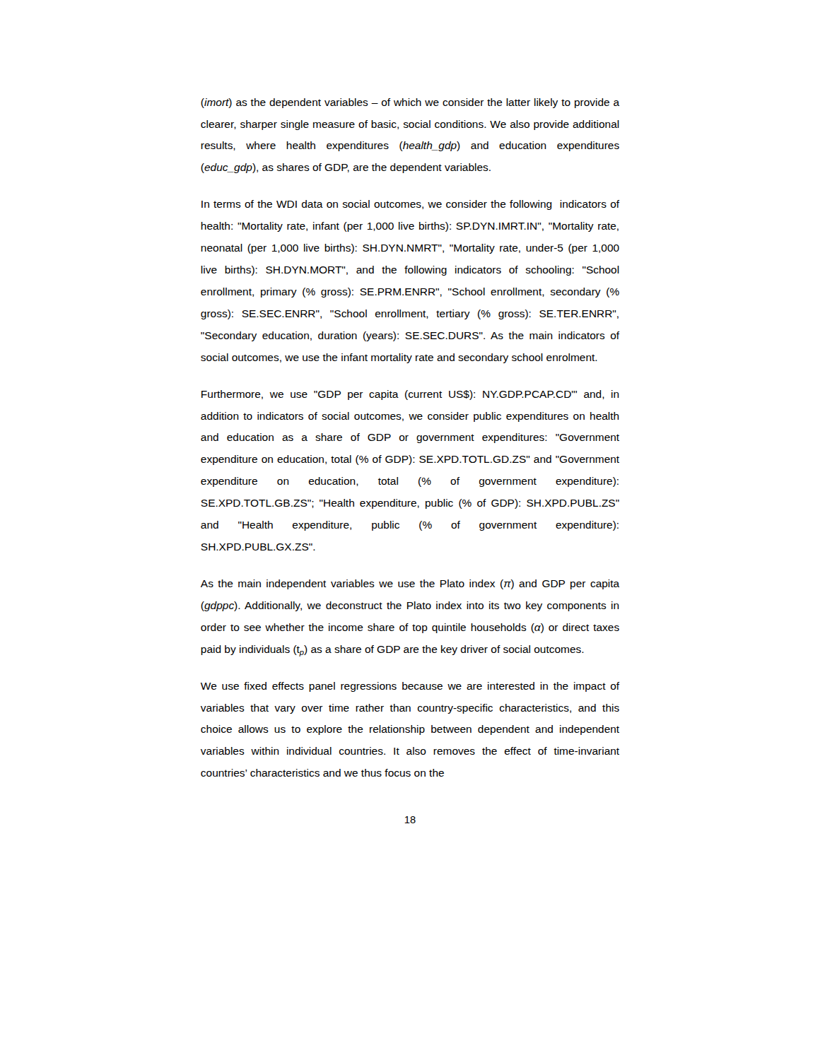(imort) as the dependent variables – of which we consider the latter likely to provide a clearer, sharper single measure of basic, social conditions. We also provide additional results, where health expenditures (health_gdp) and education expenditures (educ_gdp), as shares of GDP, are the dependent variables.
In terms of the WDI data on social outcomes, we consider the following indicators of health: "Mortality rate, infant (per 1,000 live births): SP.DYN.IMRT.IN", "Mortality rate, neonatal (per 1,000 live births): SH.DYN.NMRT", "Mortality rate, under-5 (per 1,000 live births): SH.DYN.MORT", and the following indicators of schooling: "School enrollment, primary (% gross): SE.PRM.ENRR", "School enrollment, secondary (% gross): SE.SEC.ENRR", "School enrollment, tertiary (% gross): SE.TER.ENRR", "Secondary education, duration (years): SE.SEC.DURS". As the main indicators of social outcomes, we use the infant mortality rate and secondary school enrolment.
Furthermore, we use "GDP per capita (current US$): NY.GDP.PCAP.CD"' and, in addition to indicators of social outcomes, we consider public expenditures on health and education as a share of GDP or government expenditures: "Government expenditure on education, total (% of GDP): SE.XPD.TOTL.GD.ZS" and "Government expenditure on education, total (% of government expenditure): SE.XPD.TOTL.GB.ZS"; "Health expenditure, public (% of GDP): SH.XPD.PUBL.ZS" and "Health expenditure, public (% of government expenditure): SH.XPD.PUBL.GX.ZS".
As the main independent variables we use the Plato index (π) and GDP per capita (gdppc). Additionally, we deconstruct the Plato index into its two key components in order to see whether the income share of top quintile households (α) or direct taxes paid by individuals (tp) as a share of GDP are the key driver of social outcomes.
We use fixed effects panel regressions because we are interested in the impact of variables that vary over time rather than country-specific characteristics, and this choice allows us to explore the relationship between dependent and independent variables within individual countries. It also removes the effect of time-invariant countries’ characteristics and we thus focus on the
18